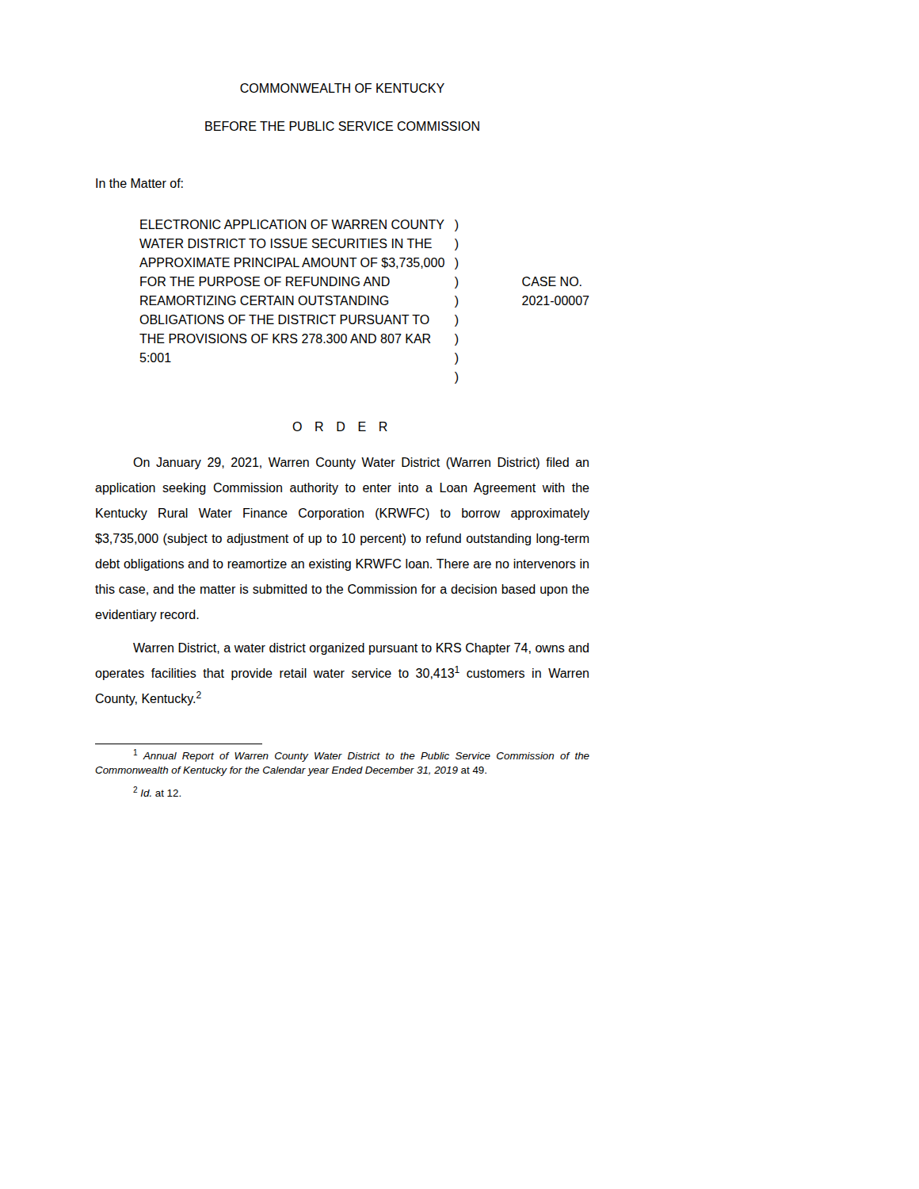COMMONWEALTH OF KENTUCKY
BEFORE THE PUBLIC SERVICE COMMISSION
In the Matter of:
| Electronic Application of Warren County Water District to Issue Securities in the Approximate Principal Amount of $3,735,000 for the Purpose of Refunding and Reamortizing Certain Outstanding Obligations of the District Pursuant to the Provisions of KRS 278.300 and 807 KAR 5:001 | ) ) ) ) ) ) ) ) ) | CASE NO. 2021-00007 |
O R D E R
On January 29, 2021, Warren County Water District (Warren District) filed an application seeking Commission authority to enter into a Loan Agreement with the Kentucky Rural Water Finance Corporation (KRWFC) to borrow approximately $3,735,000 (subject to adjustment of up to 10 percent) to refund outstanding long-term debt obligations and to reamortize an existing KRWFC loan. There are no intervenors in this case, and the matter is submitted to the Commission for a decision based upon the evidentiary record.
Warren District, a water district organized pursuant to KRS Chapter 74, owns and operates facilities that provide retail water service to 30,4131 customers in Warren County, Kentucky.2
1 Annual Report of Warren County Water District to the Public Service Commission of the Commonwealth of Kentucky for the Calendar year Ended December 31, 2019 at 49.
2 Id. at 12.